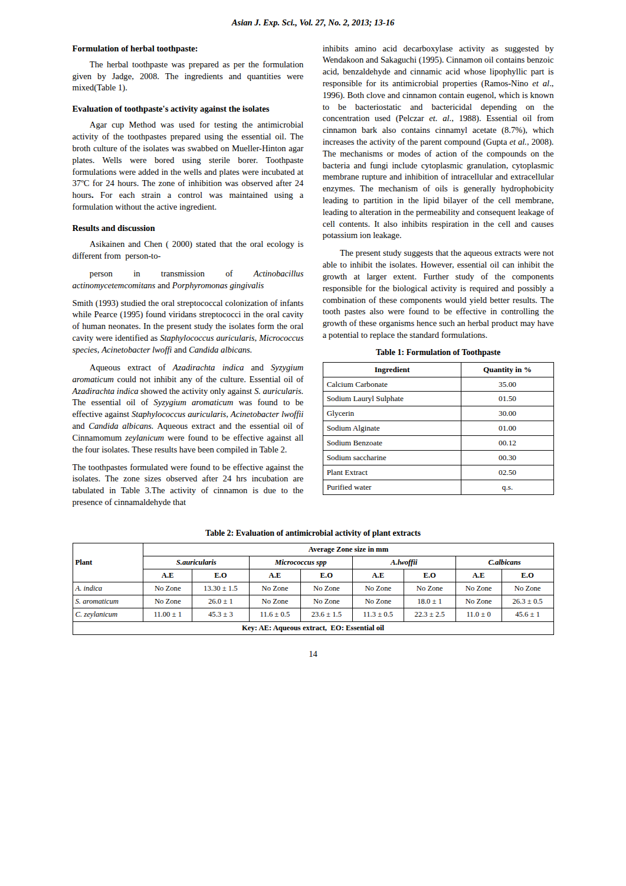Asian J. Exp. Sci., Vol. 27, No. 2, 2013; 13-16
Formulation of herbal toothpaste:
The herbal toothpaste was prepared as per the formulation given by Jadge, 2008. The ingredients and quantities were mixed(Table 1).
Evaluation of toothpaste's activity against the isolates
Agar cup Method was used for testing the antimicrobial activity of the toothpastes prepared using the essential oil. The broth culture of the isolates was swabbed on Mueller-Hinton agar plates. Wells were bored using sterile borer. Toothpaste formulations were added in the wells and plates were incubated at 37ºC for 24 hours. The zone of inhibition was observed after 24 hours. For each strain a control was maintained using a formulation without the active ingredient.
Results and discussion
Asikainen and Chen ( 2000) stated that the oral ecology is different from person-to-
person in transmission of Actinobacillus actinomycetemcomitans and Porphyromonas gingivalis
Smith (1993) studied the oral streptococcal colonization of infants while Pearce (1995) found viridans streptococci in the oral cavity of human neonates. In the present study the isolates form the oral cavity were identified as Staphylococcus auricularis, Micrococcus species, Acinetobacter lwoffi and Candida albicans.
Aqueous extract of Azadirachta indica and Syzygium aromaticum could not inhibit any of the culture. Essential oil of Azadirachta indica showed the activity only against S. auricularis. The essential oil of Syzygium aromaticum was found to be effective against Staphylococcus auricularis, Acinetobacter lwoffii and Candida albicans. Aqueous extract and the essential oil of Cinnamomum zeylanicum were found to be effective against all the four isolates. These results have been compiled in Table 2.
The toothpastes formulated were found to be effective against the isolates. The zone sizes observed after 24 hrs incubation are tabulated in Table 3.The activity of cinnamon is due to the presence of cinnamaldehyde that
inhibits amino acid decarboxylase activity as suggested by Wendakoon and Sakaguchi (1995). Cinnamon oil contains benzoic acid, benzaldehyde and cinnamic acid whose lipophyllic part is responsible for its antimicrobial properties (Ramos-Nino et al., 1996). Both clove and cinnamon contain eugenol, which is known to be bacteriostatic and bactericidal depending on the concentration used (Pelczar et. al., 1988). Essential oil from cinnamon bark also contains cinnamyl acetate (8.7%), which increases the activity of the parent compound (Gupta et al., 2008). The mechanisms or modes of action of the compounds on the bacteria and fungi include cytoplasmic granulation, cytoplasmic membrane rupture and inhibition of intracellular and extracellular enzymes. The mechanism of oils is generally hydrophobicity leading to partition in the lipid bilayer of the cell membrane, leading to alteration in the permeability and consequent leakage of cell contents. It also inhibits respiration in the cell and causes potassium ion leakage.
The present study suggests that the aqueous extracts were not able to inhibit the isolates. However, essential oil can inhibit the growth at larger extent. Further study of the components responsible for the biological activity is required and possibly a combination of these components would yield better results. The tooth pastes also were found to be effective in controlling the growth of these organisms hence such an herbal product may have a potential to replace the standard formulations.
Table 1: Formulation of Toothpaste
| Ingredient | Quantity in % |
| --- | --- |
| Calcium Carbonate | 35.00 |
| Sodium Lauryl Sulphate | 01.50 |
| Glycerin | 30.00 |
| Sodium Alginate | 01.00 |
| Sodium Benzoate | 00.12 |
| Sodium saccharine | 00.30 |
| Plant Extract | 02.50 |
| Purified water | q.s. |
Table 2: Evaluation of antimicrobial activity of plant extracts
| Plant | Average Zone size in mm |
| --- | --- |
| S.auricularis | Micrococcus spp | A.lwoffii | C.albicans |
| A.E | E.O | A.E | E.O | A.E | E.O | A.E | E.O |
| A. indica | No Zone | 13.30 ± 1.5 | No Zone | No Zone | No Zone | No Zone | No Zone | No Zone |
| S. aromaticum | No Zone | 26.0 ± 1 | No Zone | No Zone | No Zone | 18.0 ± 1 | No Zone | 26.3 ± 0.5 |
| C. zeylanicum | 11.00 ± 1 | 45.3 ± 3 | 11.6 ± 0.5 | 23.6 ± 1.5 | 11.3 ± 0.5 | 22.3 ± 2.5 | 11.0 ± 0 | 45.6 ± 1 |
| Key: AE: Aqueous extract, EO: Essential oil |
14